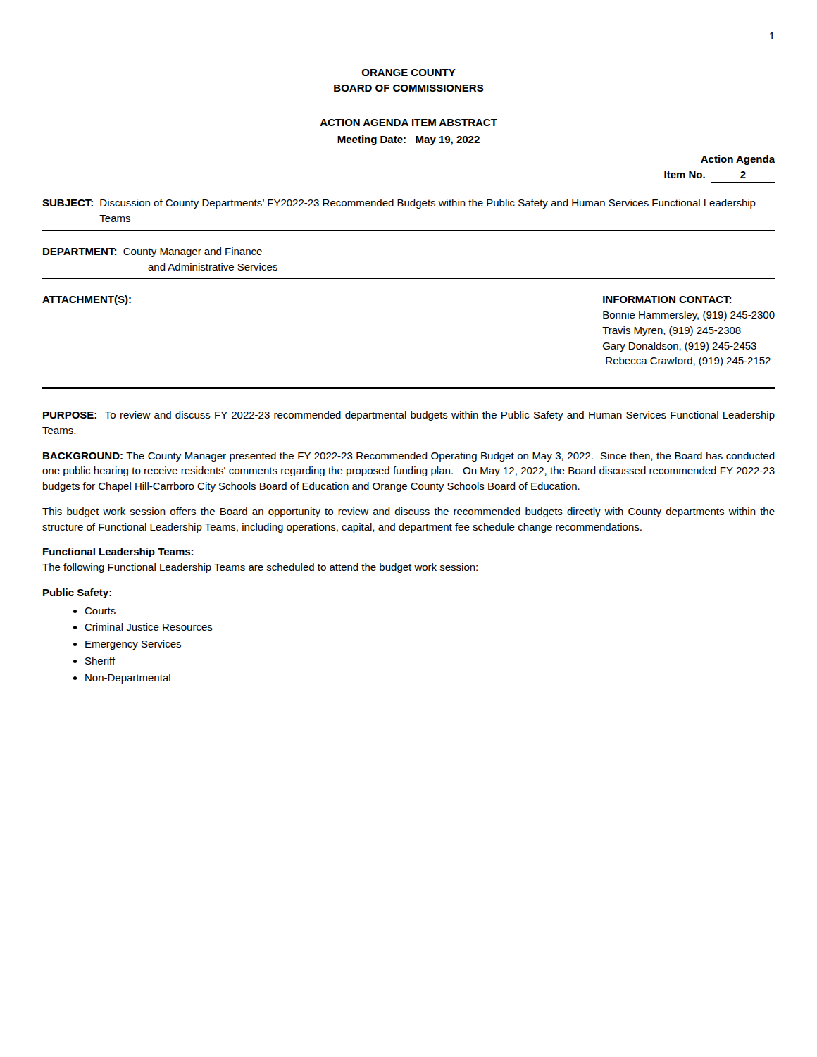1
ORANGE COUNTY
BOARD OF COMMISSIONERS
ACTION AGENDA ITEM ABSTRACT
Meeting Date: May 19, 2022
Action Agenda
Item No. 2
SUBJECT: Discussion of County Departments’ FY2022-23 Recommended Budgets within the Public Safety and Human Services Functional Leadership Teams
DEPARTMENT: County Manager and Finance
and Administrative Services
ATTACHMENT(S):
INFORMATION CONTACT:
Bonnie Hammersley, (919) 245-2300
Travis Myren, (919) 245-2308
Gary Donaldson, (919) 245-2453
Rebecca Crawford, (919) 245-2152
PURPOSE: To review and discuss FY 2022-23 recommended departmental budgets within the Public Safety and Human Services Functional Leadership Teams.
BACKGROUND: The County Manager presented the FY 2022-23 Recommended Operating Budget on May 3, 2022. Since then, the Board has conducted one public hearing to receive residents' comments regarding the proposed funding plan. On May 12, 2022, the Board discussed recommended FY 2022-23 budgets for Chapel Hill-Carrboro City Schools Board of Education and Orange County Schools Board of Education.
This budget work session offers the Board an opportunity to review and discuss the recommended budgets directly with County departments within the structure of Functional Leadership Teams, including operations, capital, and department fee schedule change recommendations.
Functional Leadership Teams:
The following Functional Leadership Teams are scheduled to attend the budget work session:
Public Safety:
Courts
Criminal Justice Resources
Emergency Services
Sheriff
Non-Departmental